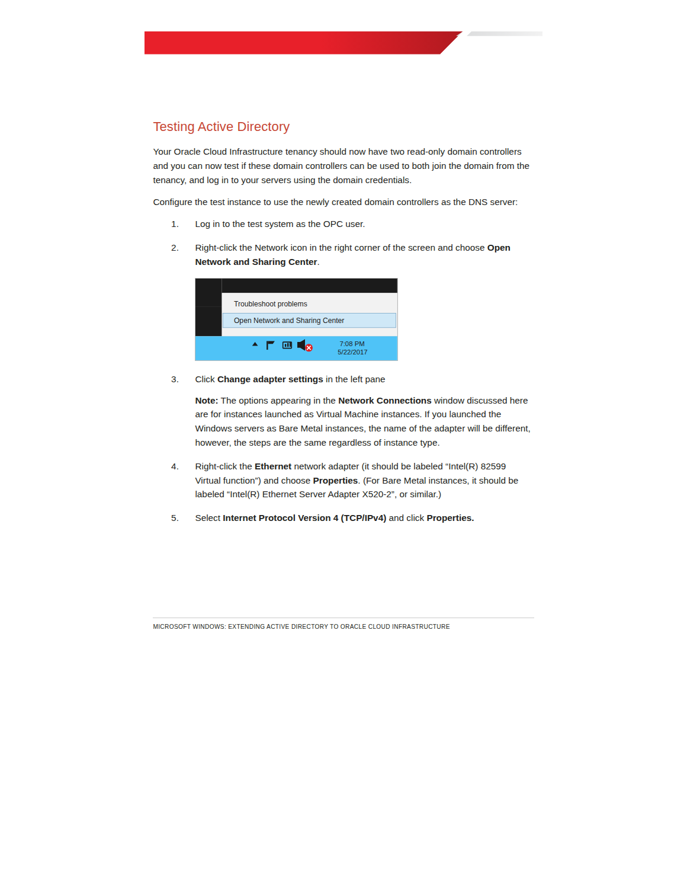Testing Active Directory
Your Oracle Cloud Infrastructure tenancy should now have two read-only domain controllers and you can now test if these domain controllers can be used to both join the domain from the tenancy, and log in to your servers using the domain credentials.
Configure the test instance to use the newly created domain controllers as the DNS server:
Log in to the test system as the OPC user.
Right-click the Network icon in the right corner of the screen and choose Open Network and Sharing Center.
Troubleshoot problems Open Network and Sharing Center 7:08 PM 5/22/2017
Click Change adapter settings in the left pane
Note: The options appearing in the Network Connections window discussed here are for instances launched as Virtual Machine instances. If you launched the Windows servers as Bare Metal instances, the name of the adapter will be different, however, the steps are the same regardless of instance type.
Right-click the Ethernet network adapter (it should be labeled “Intel(R) 82599 Virtual function”) and choose Properties. (For Bare Metal instances, it should be labeled “Intel(R) Ethernet Server Adapter X520-2”, or similar.)
Select Internet Protocol Version 4 (TCP/IPv4) and click Properties.
MICROSOFT WINDOWS: EXTENDING ACTIVE DIRECTORY TO ORACLE CLOUD INFRASTRUCTURE